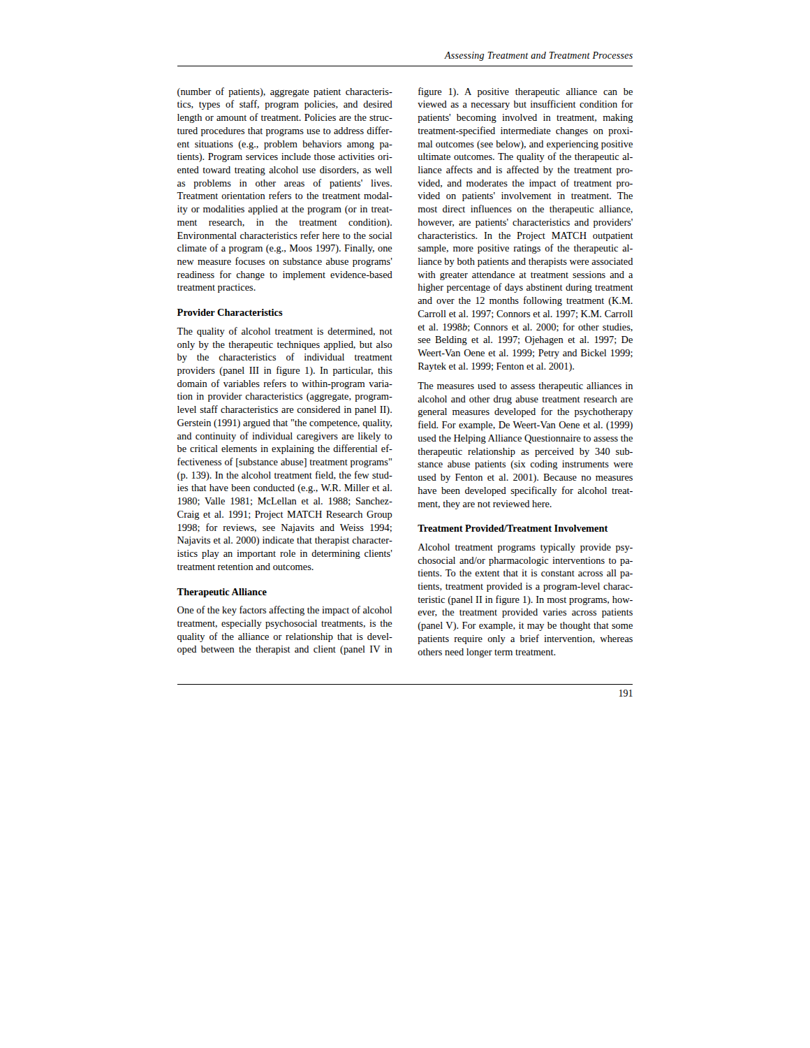Assessing Treatment and Treatment Processes
(number of patients), aggregate patient characteristics, types of staff, program policies, and desired length or amount of treatment. Policies are the structured procedures that programs use to address different situations (e.g., problem behaviors among patients). Program services include those activities oriented toward treating alcohol use disorders, as well as problems in other areas of patients' lives. Treatment orientation refers to the treatment modality or modalities applied at the program (or in treatment research, in the treatment condition). Environmental characteristics refer here to the social climate of a program (e.g., Moos 1997). Finally, one new measure focuses on substance abuse programs' readiness for change to implement evidence-based treatment practices.
Provider Characteristics
The quality of alcohol treatment is determined, not only by the therapeutic techniques applied, but also by the characteristics of individual treatment providers (panel III in figure 1). In particular, this domain of variables refers to within-program variation in provider characteristics (aggregate, program-level staff characteristics are considered in panel II). Gerstein (1991) argued that "the competence, quality, and continuity of individual caregivers are likely to be critical elements in explaining the differential effectiveness of [substance abuse] treatment programs" (p. 139). In the alcohol treatment field, the few studies that have been conducted (e.g., W.R. Miller et al. 1980; Valle 1981; McLellan et al. 1988; Sanchez-Craig et al. 1991; Project MATCH Research Group 1998; for reviews, see Najavits and Weiss 1994; Najavits et al. 2000) indicate that therapist characteristics play an important role in determining clients' treatment retention and outcomes.
Therapeutic Alliance
One of the key factors affecting the impact of alcohol treatment, especially psychosocial treatments, is the quality of the alliance or relationship that is developed between the therapist and client (panel IV in figure 1). A positive therapeutic alliance can be viewed as a necessary but insufficient condition for patients' becoming involved in treatment, making treatment-specified intermediate changes on proximal outcomes (see below), and experiencing positive ultimate outcomes. The quality of the therapeutic alliance affects and is affected by the treatment provided, and moderates the impact of treatment provided on patients' involvement in treatment. The most direct influences on the therapeutic alliance, however, are patients' characteristics and providers' characteristics. In the Project MATCH outpatient sample, more positive ratings of the therapeutic alliance by both patients and therapists were associated with greater attendance at treatment sessions and a higher percentage of days abstinent during treatment and over the 12 months following treatment (K.M. Carroll et al. 1997; Connors et al. 1997; K.M. Carroll et al. 1998b; Connors et al. 2000; for other studies, see Belding et al. 1997; Ojehagen et al. 1997; De Weert-Van Oene et al. 1999; Petry and Bickel 1999; Raytek et al. 1999; Fenton et al. 2001).
The measures used to assess therapeutic alliances in alcohol and other drug abuse treatment research are general measures developed for the psychotherapy field. For example, De Weert-Van Oene et al. (1999) used the Helping Alliance Questionnaire to assess the therapeutic relationship as perceived by 340 substance abuse patients (six coding instruments were used by Fenton et al. 2001). Because no measures have been developed specifically for alcohol treatment, they are not reviewed here.
Treatment Provided/Treatment Involvement
Alcohol treatment programs typically provide psychosocial and/or pharmacologic interventions to patients. To the extent that it is constant across all patients, treatment provided is a program-level characteristic (panel II in figure 1). In most programs, however, the treatment provided varies across patients (panel V). For example, it may be thought that some patients require only a brief intervention, whereas others need longer term treatment.
191